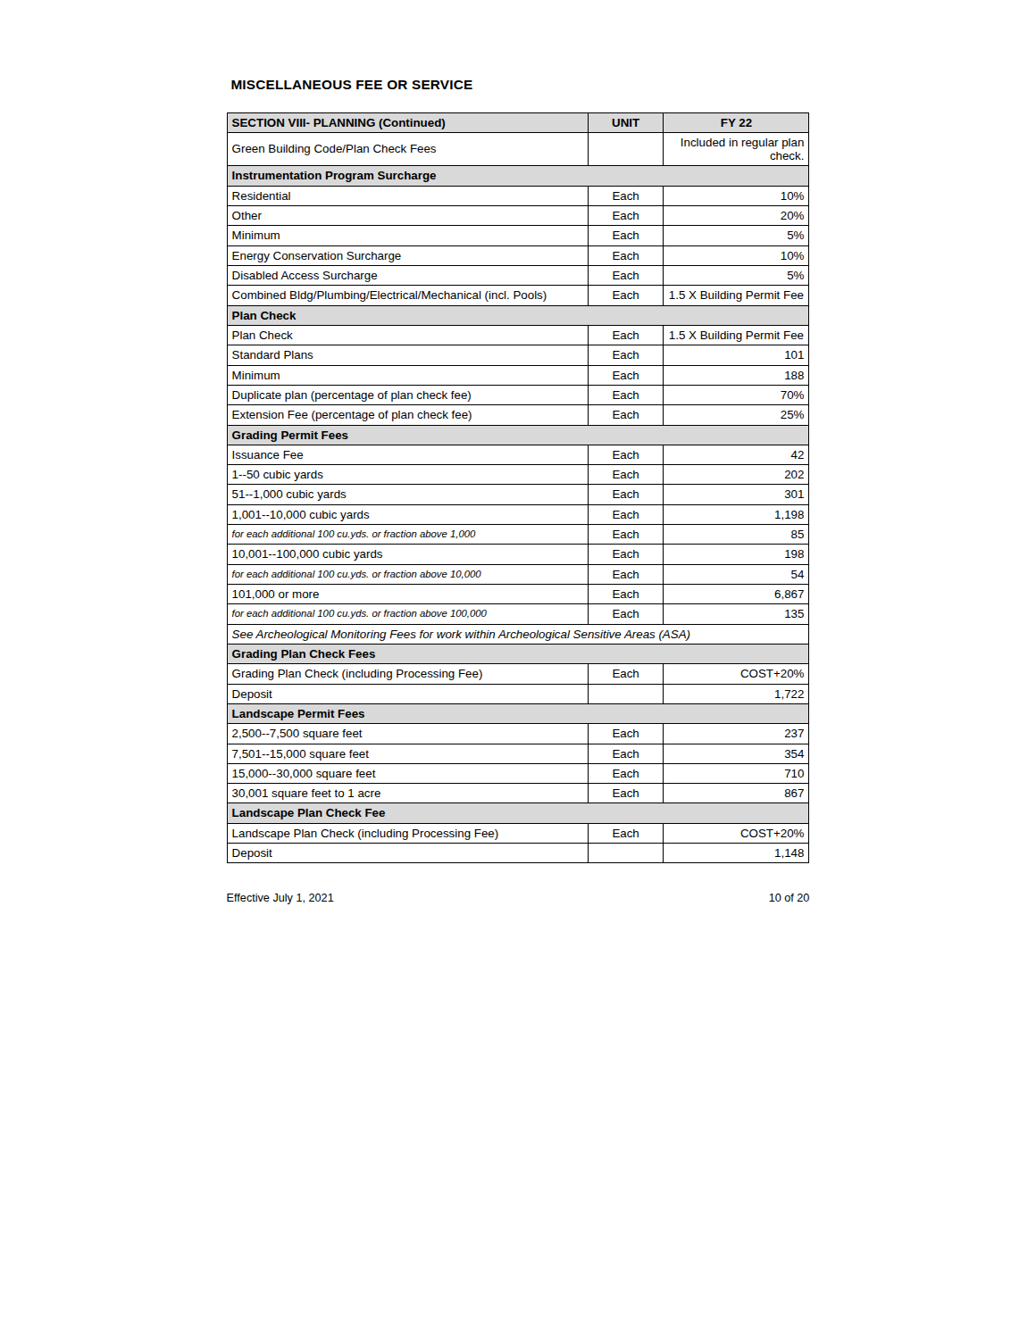MISCELLANEOUS FEE OR SERVICE
| SECTION VIII- PLANNING (Continued) | UNIT | FY 22 |
| --- | --- | --- |
| Green Building Code/Plan Check Fees | | Included in regular plan check. |
| Instrumentation Program Surcharge |
| Residential | Each | 10% |
| Other | Each | 20% |
| Minimum | Each | 5% |
| Energy Conservation Surcharge | Each | 10% |
| Disabled Access Surcharge | Each | 5% |
| Combined Bldg/Plumbing/Electrical/Mechanical (incl. Pools) | Each | 1.5 X Building Permit Fee |
| Plan Check |
| Plan Check | Each | 1.5 X Building Permit Fee |
| Standard Plans | Each | 101 |
| Minimum | Each | 188 |
| Duplicate plan (percentage of plan check fee) | Each | 70% |
| Extension Fee (percentage of plan check fee) | Each | 25% |
| Grading Permit Fees |
| Issuance Fee | Each | 42 |
| 1--50 cubic yards | Each | 202 |
| 51--1,000 cubic yards | Each | 301 |
| 1,001--10,000 cubic yards | Each | 1,198 |
| for each additional 100 cu.yds. or fraction above 1,000 | Each | 85 |
| 10,001--100,000 cubic yards | Each | 198 |
| for each additional 100 cu.yds. or fraction above 10,000 | Each | 54 |
| 101,000 or more | Each | 6,867 |
| for each additional 100 cu.yds. or fraction above 100,000 | Each | 135 |
| See Archeological Monitoring Fees for work within Archeological Sensitive Areas (ASA) |
| Grading Plan Check Fees |
| Grading Plan Check (including Processing Fee) | Each | COST+20% |
| Deposit | | 1,722 |
| Landscape Permit Fees |
| 2,500--7,500 square feet | Each | 237 |
| 7,501--15,000 square feet | Each | 354 |
| 15,000--30,000 square feet | Each | 710 |
| 30,001 square feet to 1 acre | Each | 867 |
| Landscape Plan Check Fee |
| Landscape Plan Check (including Processing Fee) | Each | COST+20% |
| Deposit | | 1,148 |
Effective July 1, 2021 10 of 20